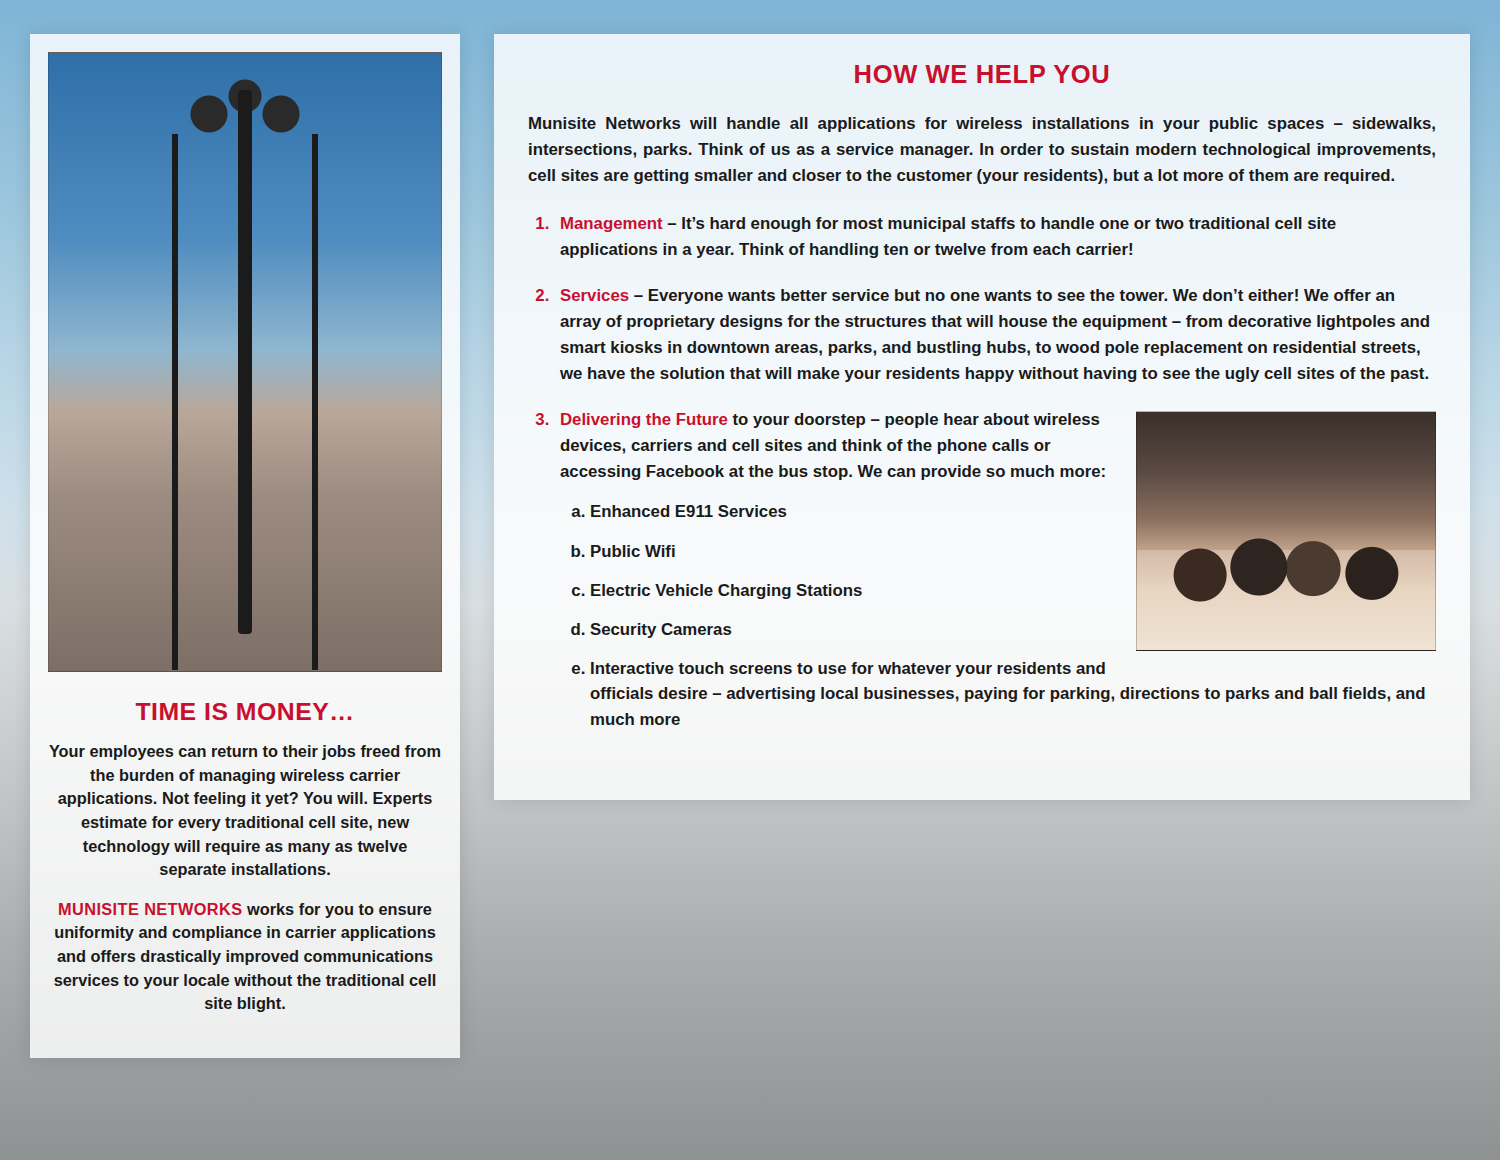TIME IS MONEY…
Your employees can return to their jobs freed from the burden of managing wireless carrier applications. Not feeling it yet? You will. Experts estimate for every traditional cell site, new technology will require as many as twelve separate installations.
MUNISITE NETWORKS works for you to ensure uniformity and compliance in carrier applications and offers drastically improved communications services to your locale without the traditional cell site blight.
HOW WE HELP YOU
Munisite Networks will handle all applications for wireless installations in your public spaces – sidewalks, intersections, parks. Think of us as a service manager. In order to sustain modern technological improvements, cell sites are getting smaller and closer to the customer (your residents), but a lot more of them are required.
Management – It’s hard enough for most municipal staffs to handle one or two traditional cell site applications in a year. Think of handling ten or twelve from each carrier!
Services – Everyone wants better service but no one wants to see the tower. We don’t either! We offer an array of proprietary designs for the structures that will house the equipment – from decorative lightpoles and smart kiosks in downtown areas, parks, and bustling hubs, to wood pole replacement on residential streets, we have the solution that will make your residents happy without having to see the ugly cell sites of the past.
Delivering the Future to your doorstep – people hear about wireless devices, carriers and cell sites and think of the phone calls or accessing Facebook at the bus stop. We can provide so much more:
Enhanced E911 Services
Public Wifi
Electric Vehicle Charging Stations
Security Cameras
Interactive touch screens to use for whatever your residents and officials desire – advertising local businesses, paying for parking, directions to parks and ball fields, and much more